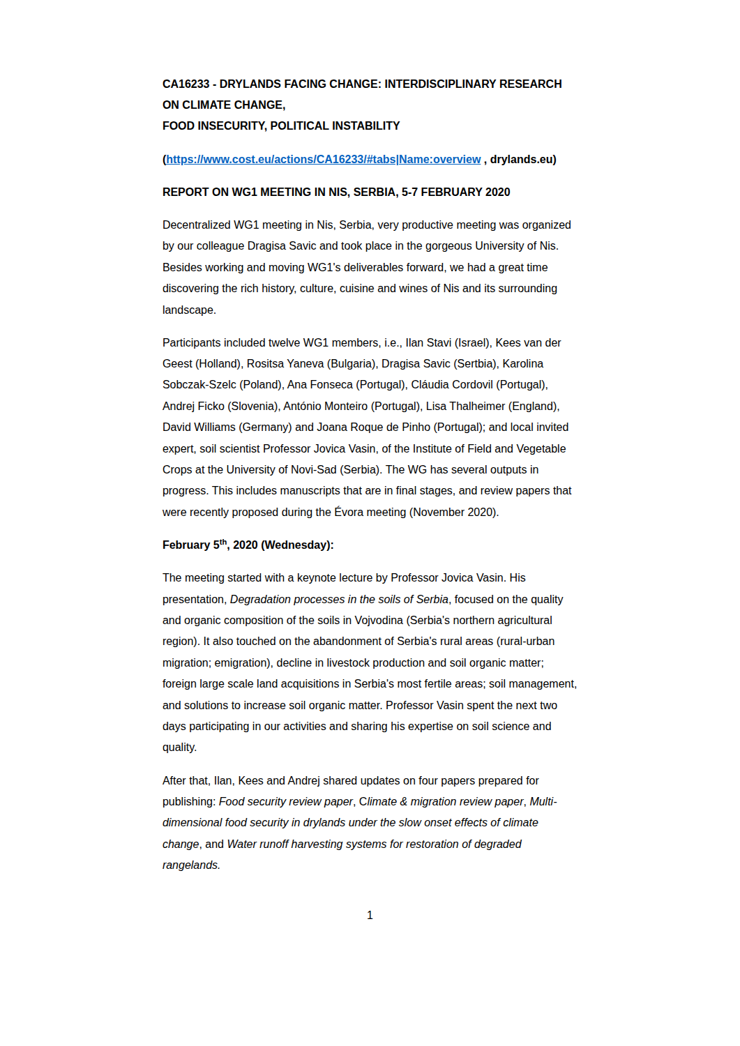CA16233 - DRYLANDS FACING CHANGE: INTERDISCIPLINARY RESEARCH ON CLIMATE CHANGE,
FOOD INSECURITY, POLITICAL INSTABILITY
(https://www.cost.eu/actions/CA16233/#tabs|Name:overview , drylands.eu)
REPORT ON WG1 MEETING IN NIS, SERBIA, 5-7 FEBRUARY 2020
Decentralized WG1 meeting in Nis, Serbia, very productive meeting was organized by our colleague Dragisa Savic and took place in the gorgeous University of Nis. Besides working and moving WG1's deliverables forward, we had a great time discovering the rich history, culture, cuisine and wines of Nis and its surrounding landscape.
Participants included twelve WG1 members, i.e., Ilan Stavi (Israel), Kees van der Geest (Holland), Rositsa Yaneva (Bulgaria), Dragisa Savic (Sertbia), Karolina Sobczak-Szelc (Poland), Ana Fonseca (Portugal), Cláudia Cordovil (Portugal), Andrej Ficko (Slovenia), António Monteiro (Portugal), Lisa Thalheimer (England), David Williams (Germany) and Joana Roque de Pinho (Portugal); and local invited expert, soil scientist Professor Jovica Vasin, of the Institute of Field and Vegetable Crops at the University of Novi-Sad (Serbia). The WG has several outputs in progress. This includes manuscripts that are in final stages, and review papers that were recently proposed during the Évora meeting (November 2020).
February 5th, 2020 (Wednesday):
The meeting started with a keynote lecture by Professor Jovica Vasin. His presentation, Degradation processes in the soils of Serbia, focused on the quality and organic composition of the soils in Vojvodina (Serbia's northern agricultural region). It also touched on the abandonment of Serbia's rural areas (rural-urban migration; emigration), decline in livestock production and soil organic matter; foreign large scale land acquisitions in Serbia's most fertile areas; soil management, and solutions to increase soil organic matter. Professor Vasin spent the next two days participating in our activities and sharing his expertise on soil science and quality.
After that, Ilan, Kees and Andrej shared updates on four papers prepared for publishing: Food security review paper, Climate & migration review paper, Multi-dimensional food security in drylands under the slow onset effects of climate change, and Water runoff harvesting systems for restoration of degraded rangelands.
1